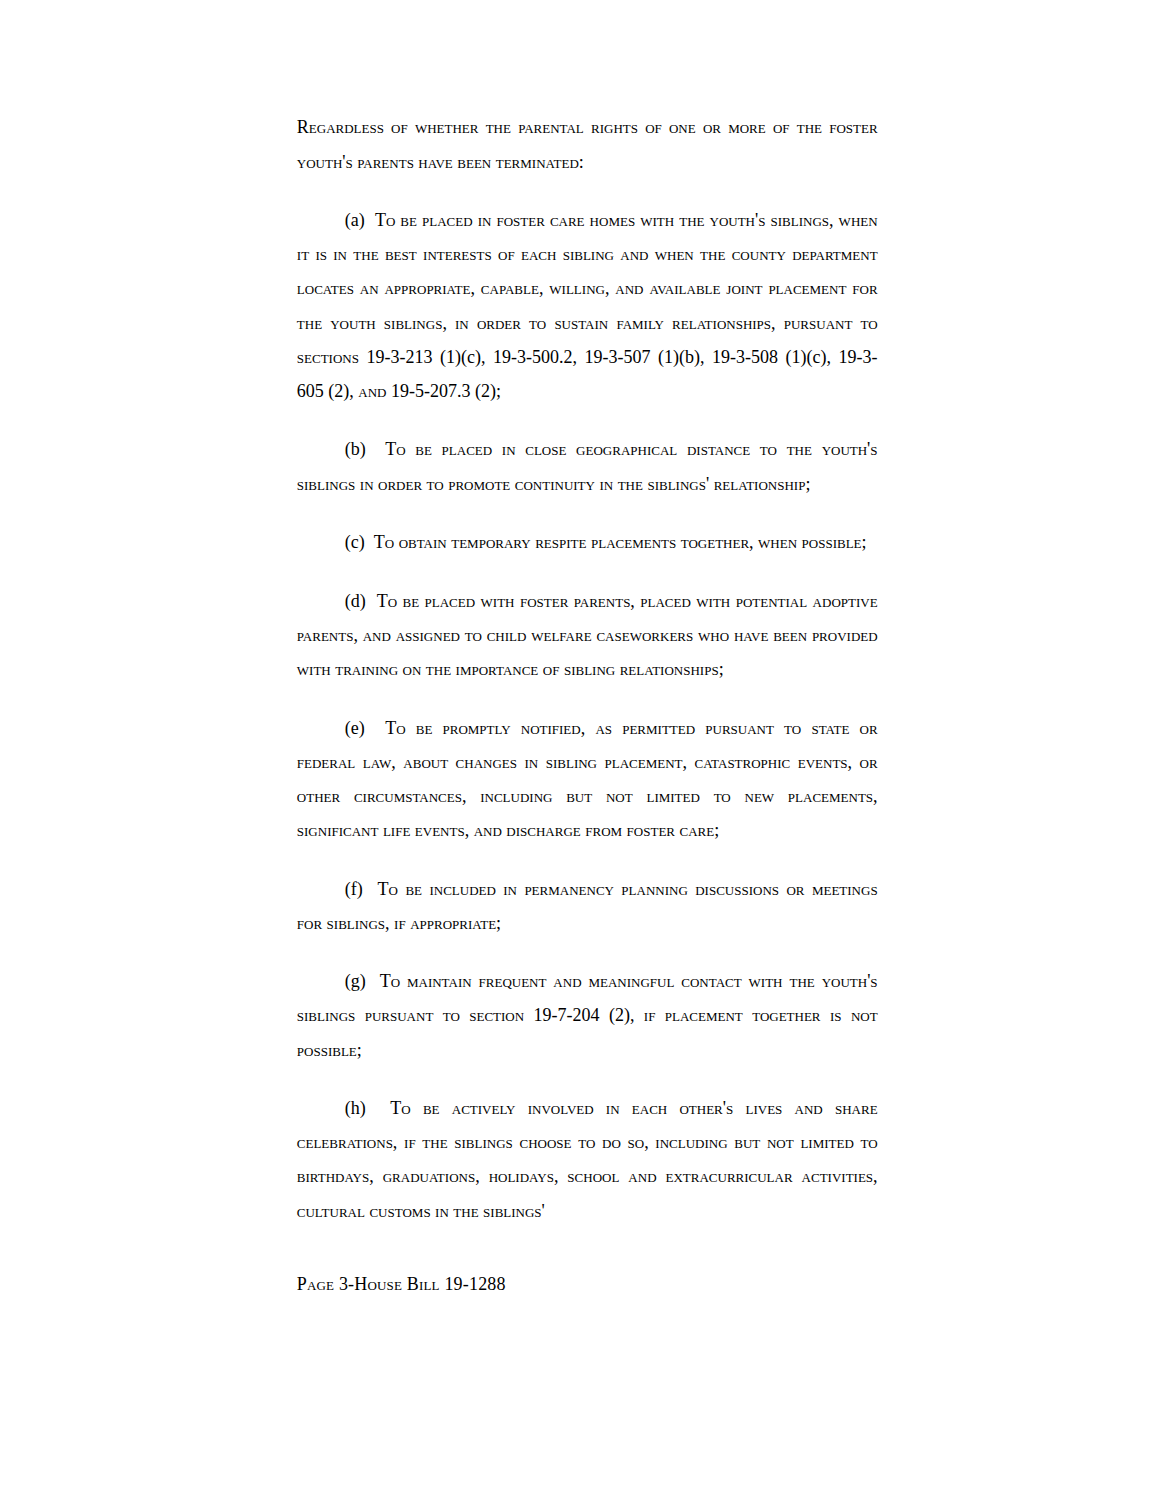Regardless of whether the parental rights of one or more of the foster youth's parents have been terminated:
(a) To be placed in foster care homes with the youth's siblings, when it is in the best interests of each sibling and when the county department locates an appropriate, capable, willing, and available joint placement for the youth siblings, in order to sustain family relationships, pursuant to sections 19-3-213 (1)(c), 19-3-500.2, 19-3-507 (1)(b), 19-3-508 (1)(c), 19-3-605 (2), and 19-5-207.3 (2);
(b) To be placed in close geographical distance to the youth's siblings in order to promote continuity in the siblings' relationship;
(c) To obtain temporary respite placements together, when possible;
(d) To be placed with foster parents, placed with potential adoptive parents, and assigned to child welfare caseworkers who have been provided with training on the importance of sibling relationships;
(e) To be promptly notified, as permitted pursuant to state or federal law, about changes in sibling placement, catastrophic events, or other circumstances, including but not limited to new placements, significant life events, and discharge from foster care;
(f) To be included in permanency planning discussions or meetings for siblings, if appropriate;
(g) To maintain frequent and meaningful contact with the youth's siblings pursuant to section 19-7-204 (2), if placement together is not possible;
(h) To be actively involved in each other's lives and share celebrations, if the siblings choose to do so, including but not limited to birthdays, graduations, holidays, school and extracurricular activities, cultural customs in the siblings'
Page 3-House Bill 19-1288